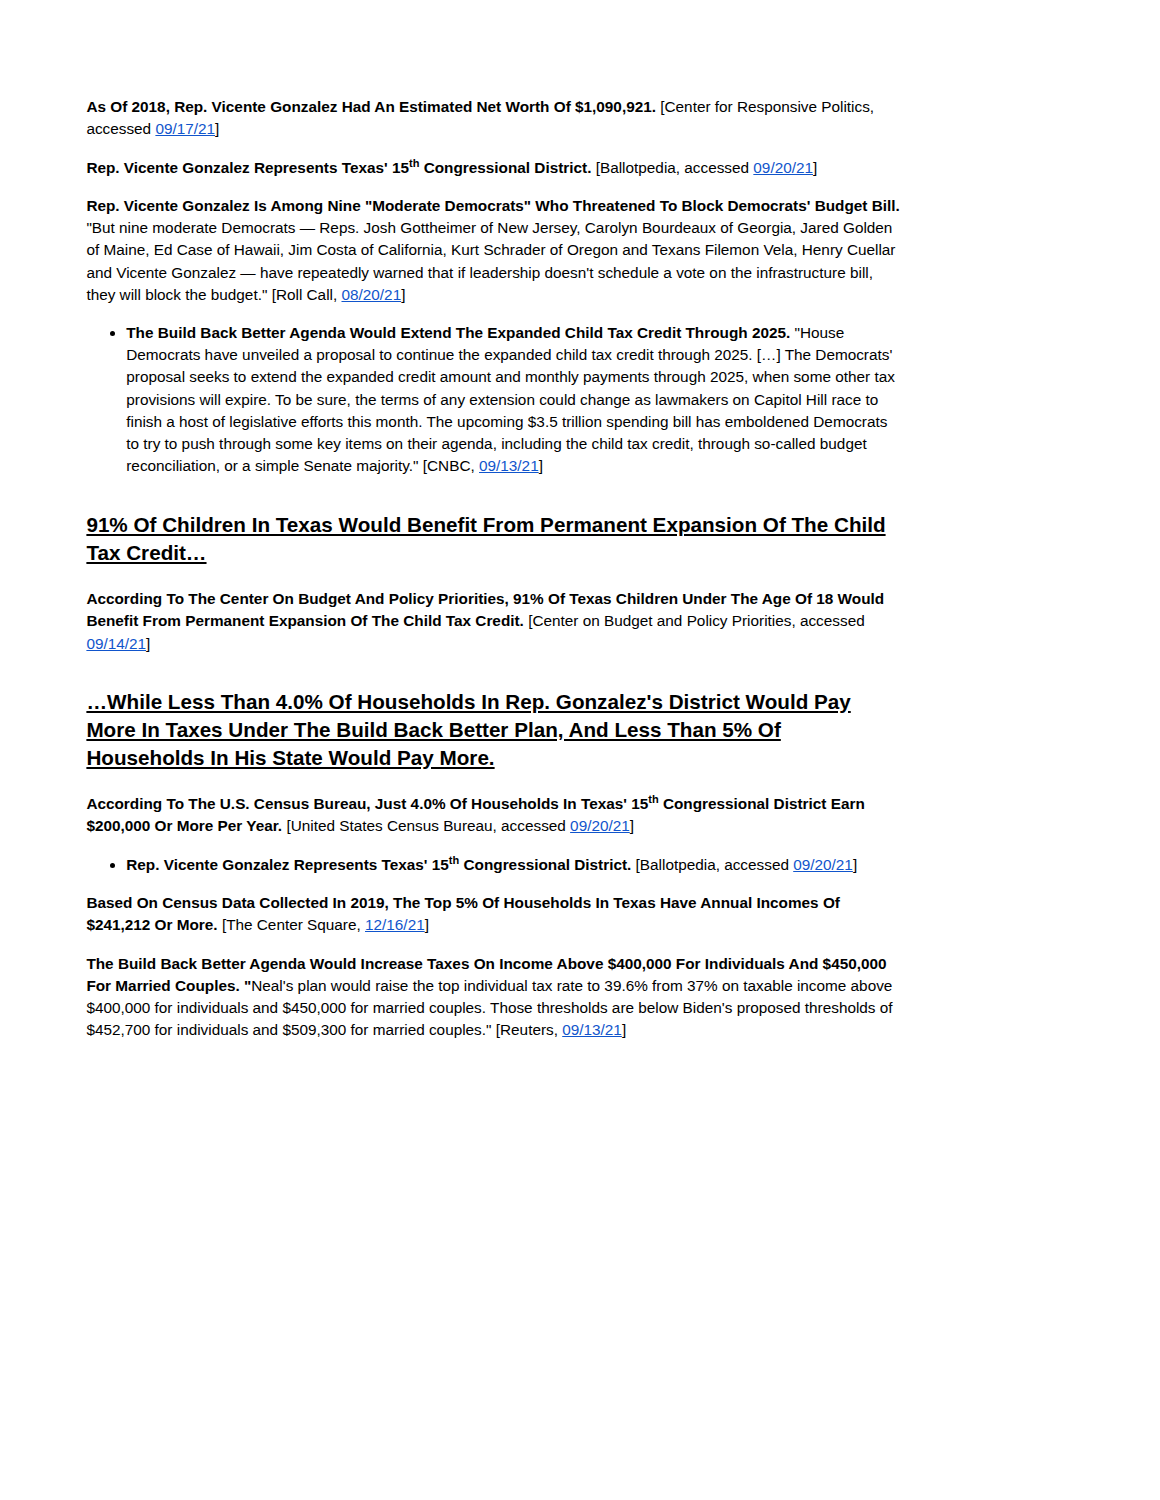As Of 2018, Rep. Vicente Gonzalez Had An Estimated Net Worth Of $1,090,921. [Center for Responsive Politics, accessed 09/17/21]
Rep. Vicente Gonzalez Represents Texas' 15th Congressional District. [Ballotpedia, accessed 09/20/21]
Rep. Vicente Gonzalez Is Among Nine "Moderate Democrats" Who Threatened To Block Democrats' Budget Bill. "But nine moderate Democrats — Reps. Josh Gottheimer of New Jersey, Carolyn Bourdeaux of Georgia, Jared Golden of Maine, Ed Case of Hawaii, Jim Costa of California, Kurt Schrader of Oregon and Texans Filemon Vela, Henry Cuellar and Vicente Gonzalez — have repeatedly warned that if leadership doesn't schedule a vote on the infrastructure bill, they will block the budget." [Roll Call, 08/20/21]
The Build Back Better Agenda Would Extend The Expanded Child Tax Credit Through 2025. "House Democrats have unveiled a proposal to continue the expanded child tax credit through 2025. […] The Democrats' proposal seeks to extend the expanded credit amount and monthly payments through 2025, when some other tax provisions will expire. To be sure, the terms of any extension could change as lawmakers on Capitol Hill race to finish a host of legislative efforts this month. The upcoming $3.5 trillion spending bill has emboldened Democrats to try to push through some key items on their agenda, including the child tax credit, through so-called budget reconciliation, or a simple Senate majority." [CNBC, 09/13/21]
91% Of Children In Texas Would Benefit From Permanent Expansion Of The Child Tax Credit…
According To The Center On Budget And Policy Priorities, 91% Of Texas Children Under The Age Of 18 Would Benefit From Permanent Expansion Of The Child Tax Credit. [Center on Budget and Policy Priorities, accessed 09/14/21]
…While Less Than 4.0% Of Households In Rep. Gonzalez's District Would Pay More In Taxes Under The Build Back Better Plan, And Less Than 5% Of Households In His State Would Pay More.
According To The U.S. Census Bureau, Just 4.0% Of Households In Texas' 15th Congressional District Earn $200,000 Or More Per Year. [United States Census Bureau, accessed 09/20/21]
Rep. Vicente Gonzalez Represents Texas' 15th Congressional District. [Ballotpedia, accessed 09/20/21]
Based On Census Data Collected In 2019, The Top 5% Of Households In Texas Have Annual Incomes Of $241,212 Or More. [The Center Square, 12/16/21]
The Build Back Better Agenda Would Increase Taxes On Income Above $400,000 For Individuals And $450,000 For Married Couples. "Neal's plan would raise the top individual tax rate to 39.6% from 37% on taxable income above $400,000 for individuals and $450,000 for married couples. Those thresholds are below Biden's proposed thresholds of $452,700 for individuals and $509,300 for married couples." [Reuters, 09/13/21]